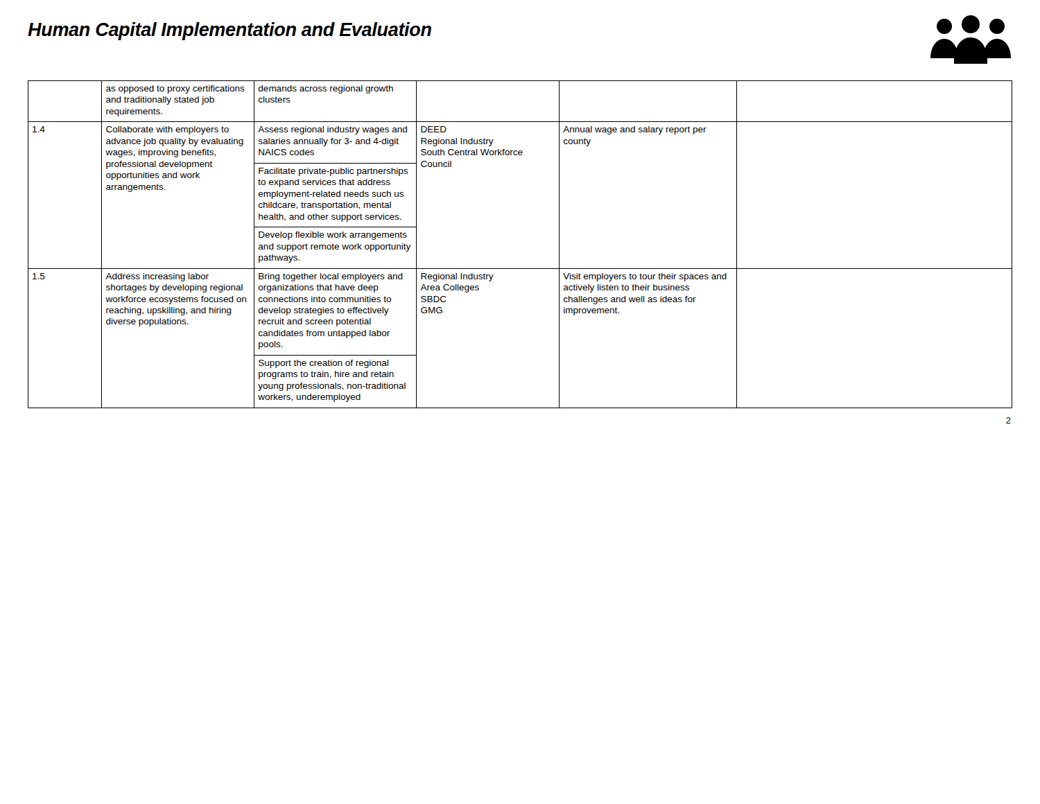Human Capital Implementation and Evaluation
| | as opposed to proxy certifications and traditionally stated job requirements. | demands across regional growth clusters | | | |
| 1.4 | Collaborate with employers to advance job quality by evaluating wages, improving benefits, professional development opportunities and work arrangements. | / Assess regional industry wages and salaries annually for 3- and 4-digit NAICS codes / / Facilitate private-public partnerships to expand services that address employment-related needs such us childcare, transportation, mental health, and other support services. / / Develop flexible work arrangements and support remote work opportunity pathways. / | DEED Regional Industry South Central Workforce Council | Annual wage and salary report per county | |
| 1.5 | Address increasing labor shortages by developing regional workforce ecosystems focused on reaching, upskilling, and hiring diverse populations. | / Bring together local employers and organizations that have deep connections into communities to develop strategies to effectively recruit and screen potential candidates from untapped labor pools. / / Support the creation of regional programs to train, hire and retain young professionals, non-traditional workers, underemployed / | Regional Industry Area Colleges SBDC GMG | Visit employers to tour their spaces and actively listen to their business challenges and well as ideas for improvement. | |
2